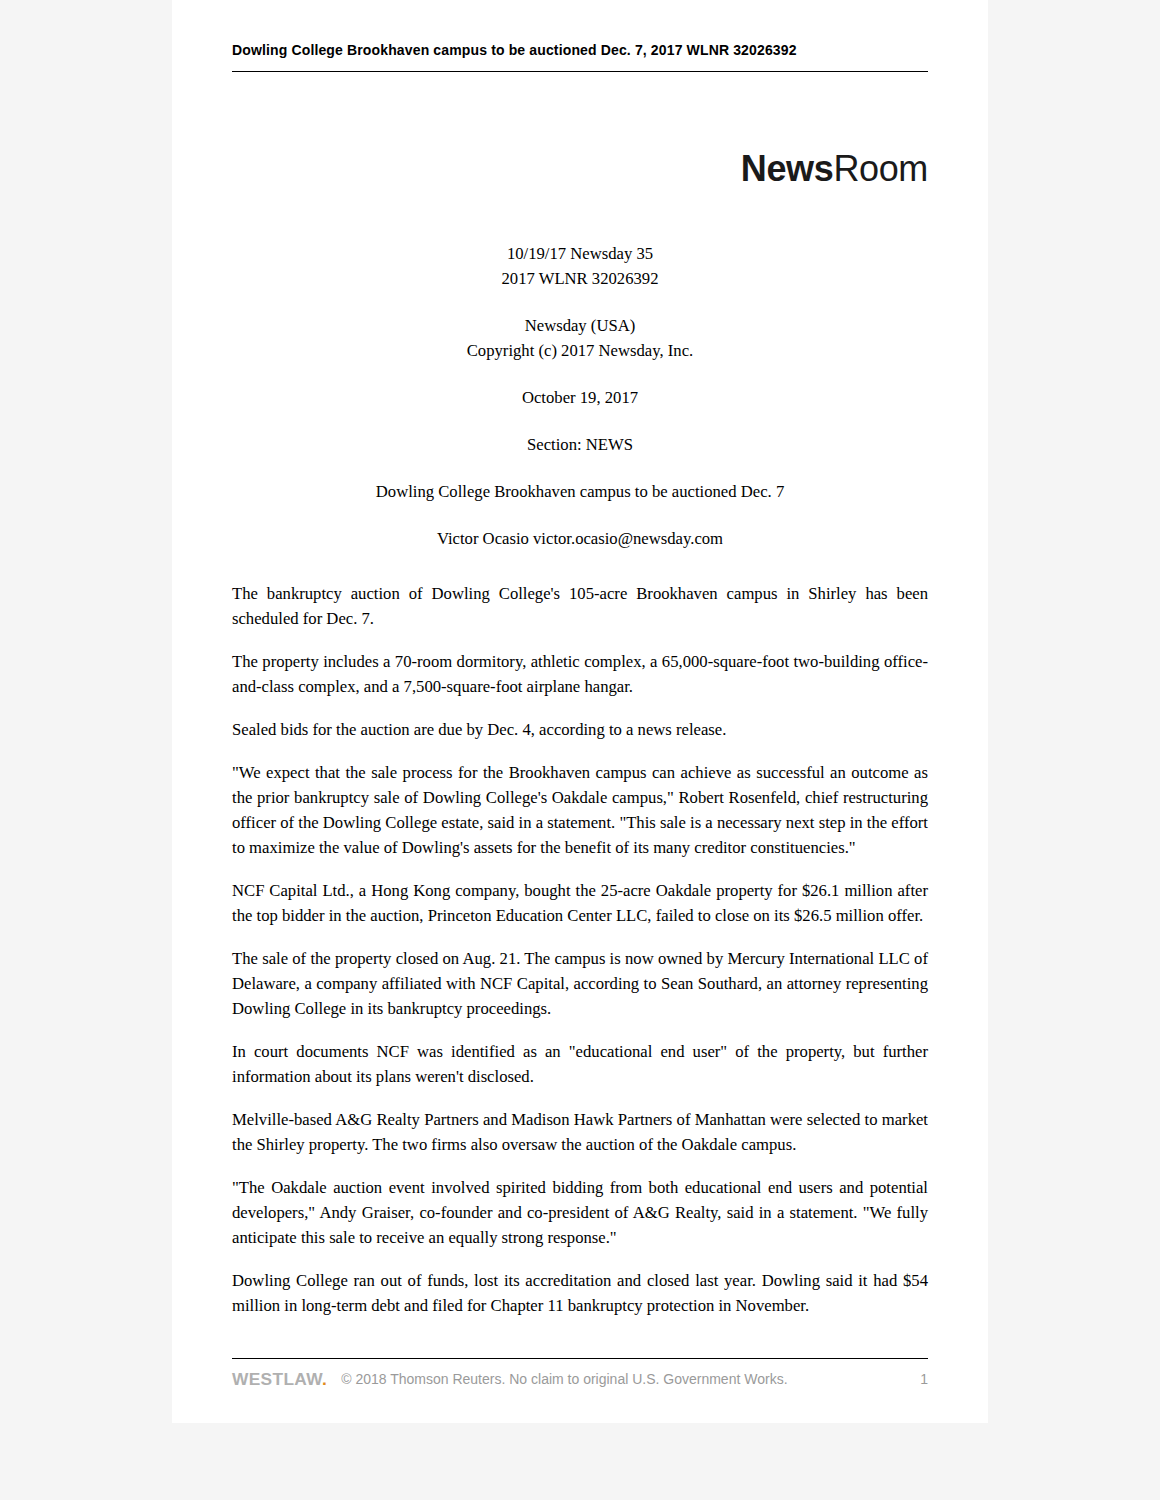Dowling College Brookhaven campus to be auctioned Dec. 7, 2017 WLNR 32026392
News Room
10/19/17 Newsday 35
2017 WLNR 32026392
Newsday (USA)
Copyright (c) 2017 Newsday, Inc.
October 19, 2017
Section: NEWS
Dowling College Brookhaven campus to be auctioned Dec. 7
Victor Ocasio victor.ocasio@newsday.com
The bankruptcy auction of Dowling College's 105-acre Brookhaven campus in Shirley has been scheduled for Dec. 7.
The property includes a 70-room dormitory, athletic complex, a 65,000-square-foot two-building office-and-class complex, and a 7,500-square-foot airplane hangar.
Sealed bids for the auction are due by Dec. 4, according to a news release.
"We expect that the sale process for the Brookhaven campus can achieve as successful an outcome as the prior bankruptcy sale of Dowling College's Oakdale campus," Robert Rosenfeld, chief restructuring officer of the Dowling College estate, said in a statement. "This sale is a necessary next step in the effort to maximize the value of Dowling's assets for the benefit of its many creditor constituencies."
NCF Capital Ltd., a Hong Kong company, bought the 25-acre Oakdale property for $26.1 million after the top bidder in the auction, Princeton Education Center LLC, failed to close on its $26.5 million offer.
The sale of the property closed on Aug. 21. The campus is now owned by Mercury International LLC of Delaware, a company affiliated with NCF Capital, according to Sean Southard, an attorney representing Dowling College in its bankruptcy proceedings.
In court documents NCF was identified as an "educational end user" of the property, but further information about its plans weren't disclosed.
Melville-based A&G Realty Partners and Madison Hawk Partners of Manhattan were selected to market the Shirley property. The two firms also oversaw the auction of the Oakdale campus.
"The Oakdale auction event involved spirited bidding from both educational end users and potential developers," Andy Graiser, co-founder and co-president of A&G Realty, said in a statement. "We fully anticipate this sale to receive an equally strong response."
Dowling College ran out of funds, lost its accreditation and closed last year. Dowling said it had $54 million in long-term debt and filed for Chapter 11 bankruptcy protection in November.
WESTLAW. © 2018 Thomson Reuters. No claim to original U.S. Government Works. 1